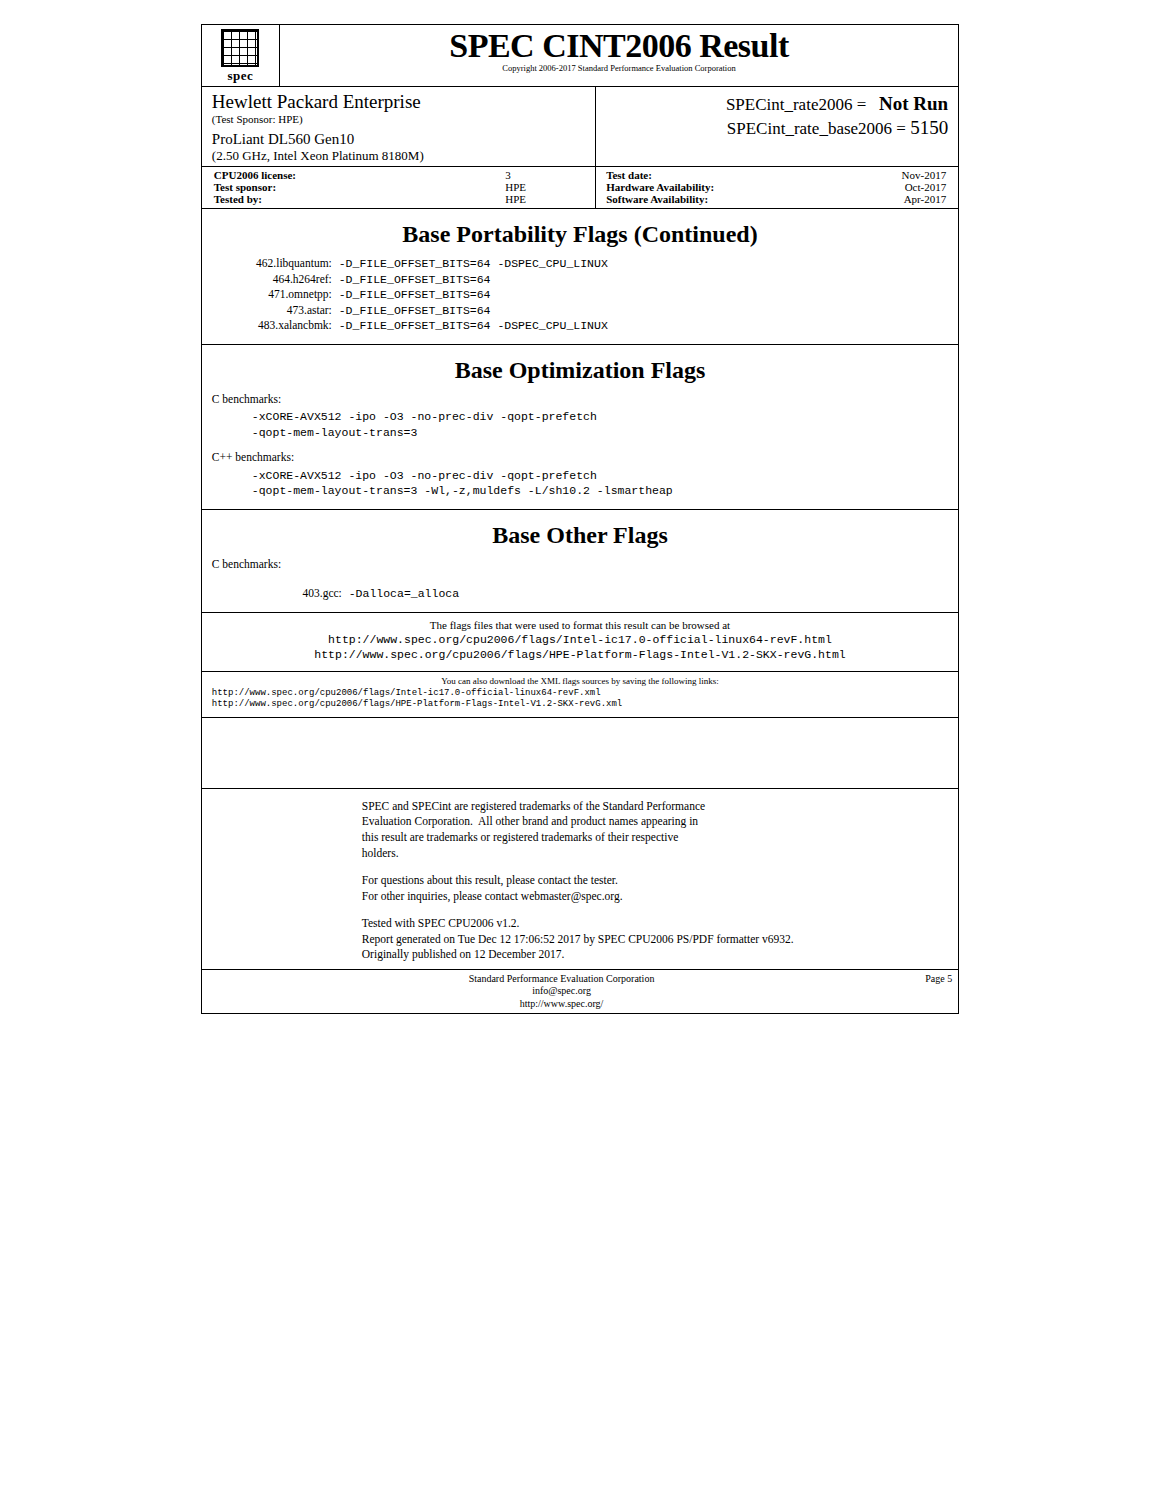spec
SPEC CINT2006 Result
Copyright 2006-2017 Standard Performance Evaluation Corporation
Hewlett Packard Enterprise
(Test Sponsor: HPE)
ProLiant DL560 Gen10
(2.50 GHz, Intel Xeon Platinum 8180M)
SPECint_rate2006 = Not Run
SPECint_rate_base2006 = 5150
| CPU2006 license: | 3 |
| Test sponsor: | HPE |
| Tested by: | HPE |
| Test date: | Nov-2017 |
| Hardware Availability: | Oct-2017 |
| Software Availability: | Apr-2017 |
Base Portability Flags (Continued)
462.libquantum: -D_FILE_OFFSET_BITS=64 -DSPEC_CPU_LINUX
464.h264ref: -D_FILE_OFFSET_BITS=64
471.omnetpp: -D_FILE_OFFSET_BITS=64
473.astar: -D_FILE_OFFSET_BITS=64
483.xalancbmk: -D_FILE_OFFSET_BITS=64 -DSPEC_CPU_LINUX
Base Optimization Flags
C benchmarks:
-xCORE-AVX512 -ipo -O3 -no-prec-div -qopt-prefetch
-qopt-mem-layout-trans=3
C++ benchmarks:
-xCORE-AVX512 -ipo -O3 -no-prec-div -qopt-prefetch
-qopt-mem-layout-trans=3 -Wl,-z,muldefs -L/sh10.2 -lsmartheap
Base Other Flags
C benchmarks:
403.gcc: -Dalloca=_alloca
The flags files that were used to format this result can be browsed at
http://www.spec.org/cpu2006/flags/Intel-ic17.0-official-linux64-revF.html
http://www.spec.org/cpu2006/flags/HPE-Platform-Flags-Intel-V1.2-SKX-revG.html
You can also download the XML flags sources by saving the following links:
http://www.spec.org/cpu2006/flags/Intel-ic17.0-official-linux64-revF.xml
http://www.spec.org/cpu2006/flags/HPE-Platform-Flags-Intel-V1.2-SKX-revG.xml
SPEC and SPECint are registered trademarks of the Standard Performance
Evaluation Corporation. All other brand and product names appearing in
this result are trademarks or registered trademarks of their respective
holders.
For questions about this result, please contact the tester.
For other inquiries, please contact webmaster@spec.org.
Tested with SPEC CPU2006 v1.2.
Report generated on Tue Dec 12 17:06:52 2017 by SPEC CPU2006 PS/PDF formatter v6932.
Originally published on 12 December 2017.
Standard Performance Evaluation Corporation
info@spec.org
http://www.spec.org/
Page 5